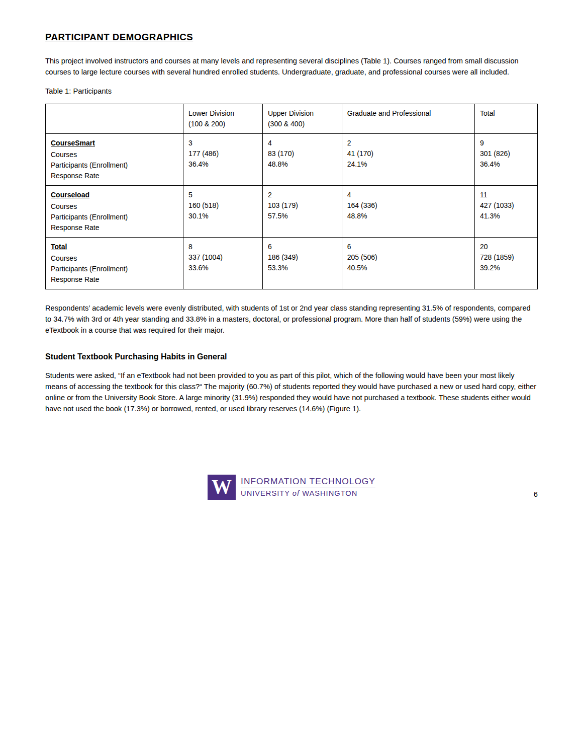PARTICIPANT DEMOGRAPHICS
This project involved instructors and courses at many levels and representing several disciplines (Table 1). Courses ranged from small discussion courses to large lecture courses with several hundred enrolled students. Undergraduate, graduate, and professional courses were all included.
Table 1: Participants
| | Lower Division (100 & 200) | Upper Division (300 & 400) | Graduate and Professional | Total |
| --- | --- | --- | --- | --- |
| CourseSmart Courses Participants (Enrollment) Response Rate | 3 177 (486) 36.4% | 4 83 (170) 48.8% | 2 41 (170) 24.1% | 9 301 (826) 36.4% |
| Courseload Courses Participants (Enrollment) Response Rate | 5 160 (518) 30.1% | 2 103 (179) 57.5% | 4 164 (336) 48.8% | 11 427 (1033) 41.3% |
| Total Courses Participants (Enrollment) Response Rate | 8 337 (1004) 33.6% | 6 186 (349) 53.3% | 6 205 (506) 40.5% | 20 728 (1859) 39.2% |
Respondents’ academic levels were evenly distributed, with students of 1st or 2nd year class standing representing 31.5% of respondents, compared to 34.7% with 3rd or 4th year standing and 33.8% in a masters, doctoral, or professional program. More than half of students (59%) were using the eTextbook in a course that was required for their major.
Student Textbook Purchasing Habits in General
Students were asked, “If an eTextbook had not been provided to you as part of this pilot, which of the following would have been your most likely means of accessing the textbook for this class?“ The majority (60.7%) of students reported they would have purchased a new or used hard copy, either online or from the University Book Store. A large minority (31.9%) responded they would have not purchased a textbook. These students either would have not used the book (17.3%) or borrowed, rented, or used library reserves (14.6%) (Figure 1).
W
INFORMATION TECHNOLOGY
UNIVERSITY of WASHINGTON
6